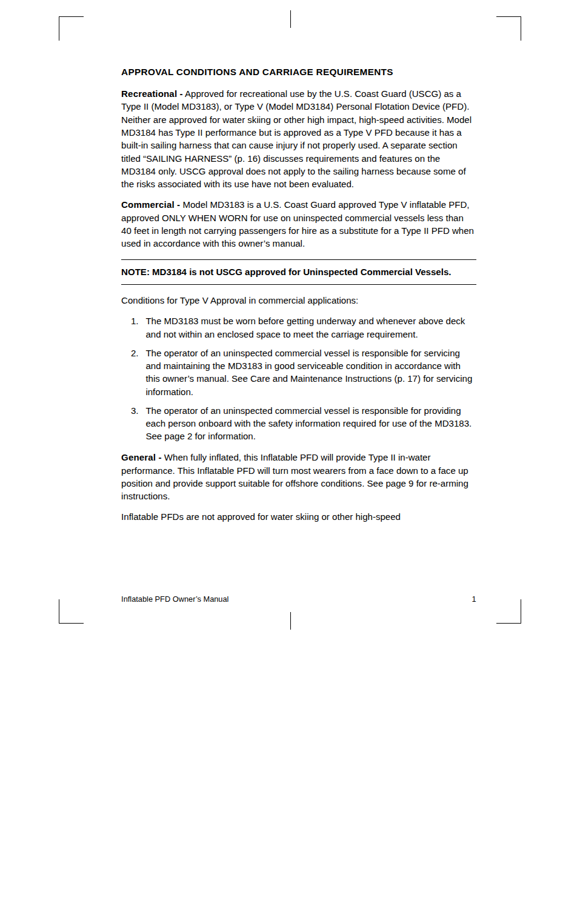Approval Conditions and Carriage Requirements
Recreational - Approved for recreational use by the U.S. Coast Guard (USCG) as a Type II (Model MD3183), or Type V (Model MD3184) Personal Flotation Device (PFD). Neither are approved for water skiing or other high impact, high-speed activities. Model MD3184 has Type II performance but is approved as a Type V PFD because it has a built-in sailing harness that can cause injury if not properly used. A separate section titled “SAILING HARNESS” (p. 16) discusses requirements and features on the MD3184 only. USCG approval does not apply to the sailing harness because some of the risks associated with its use have not been evaluated.
Commercial - Model MD3183 is a U.S. Coast Guard approved Type V inflatable PFD, approved ONLY WHEN WORN for use on uninspected commercial vessels less than 40 feet in length not carrying passengers for hire as a substitute for a Type II PFD when used in accordance with this owner’s manual.
NOTE: MD3184 is not USCG approved for Uninspected Commercial Vessels.
Conditions for Type V Approval in commercial applications:
The MD3183 must be worn before getting underway and whenever above deck and not within an enclosed space to meet the carriage requirement.
The operator of an uninspected commercial vessel is responsible for servicing and maintaining the MD3183 in good serviceable condition in accordance with this owner’s manual. See Care and Maintenance Instructions (p. 17) for servicing information.
The operator of an uninspected commercial vessel is responsible for providing each person onboard with the safety information required for use of the MD3183. See page 2 for information.
General - When fully inflated, this Inflatable PFD will provide Type II in-water performance. This Inflatable PFD will turn most wearers from a face down to a face up position and provide support suitable for offshore conditions. See page 9 for re-arming instructions.
Inflatable PFDs are not approved for water skiing or other high-speed
Inflatable PFD Owner’s Manual 1